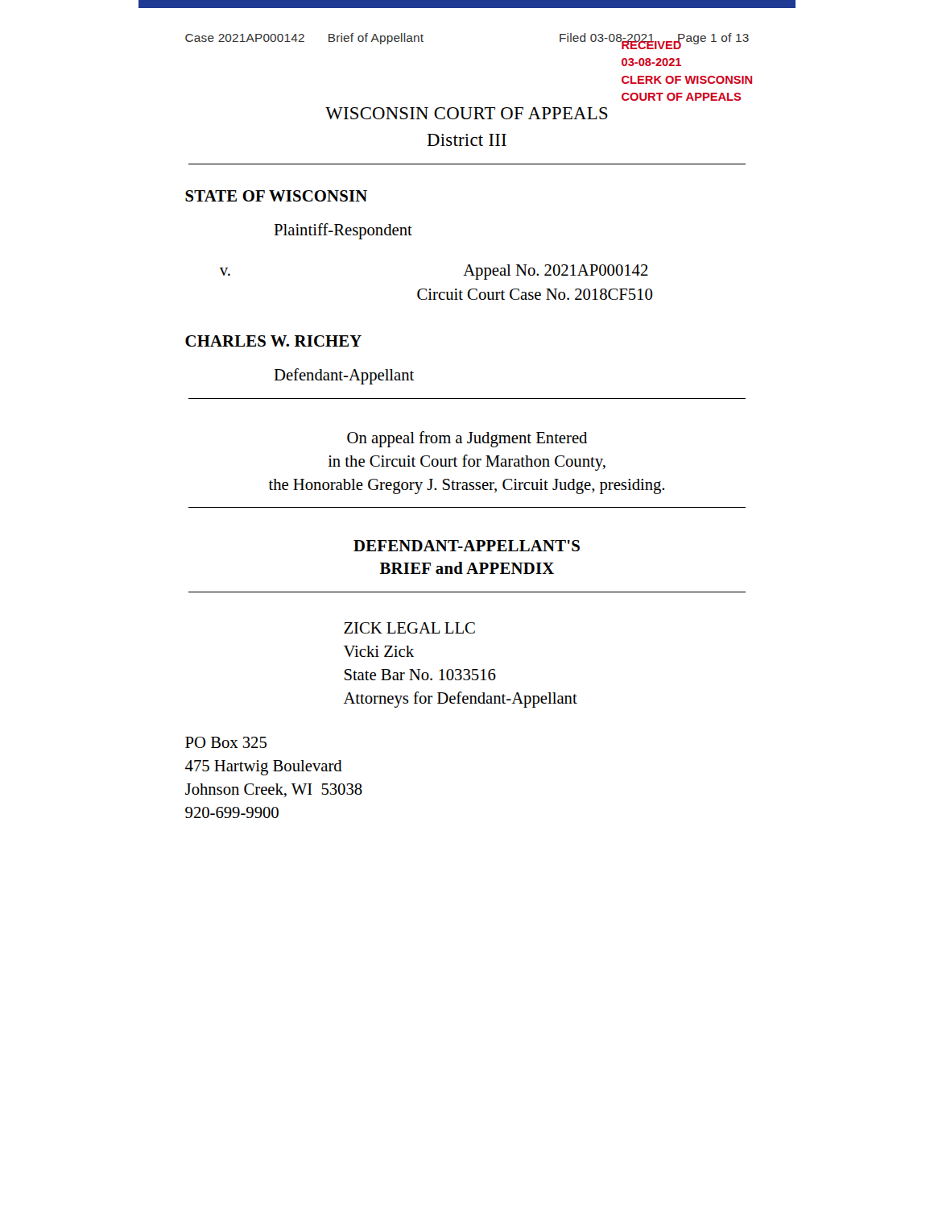Case 2021AP000142 Brief of Appellant Filed 03-08-2021 Page 1 of 13
RECEIVED
03-08-2021
CLERK OF WISCONSIN
COURT OF APPEALS
WISCONSIN COURT OF APPEALS District III
STATE OF WISCONSIN
Plaintiff-Respondent
v.
Appeal No. 2021AP000142
Circuit Court Case No. 2018CF510
CHARLES W. RICHEY
Defendant-Appellant
On appeal from a Judgment Entered
in the Circuit Court for Marathon County,
the Honorable Gregory J. Strasser, Circuit Judge, presiding.
DEFENDANT-APPELLANT'S
BRIEF and APPENDIX
ZICK LEGAL LLC
Vicki Zick
State Bar No. 1033516
Attorneys for Defendant-Appellant
PO Box 325
475 Hartwig Boulevard
Johnson Creek, WI 53038
920-699-9900